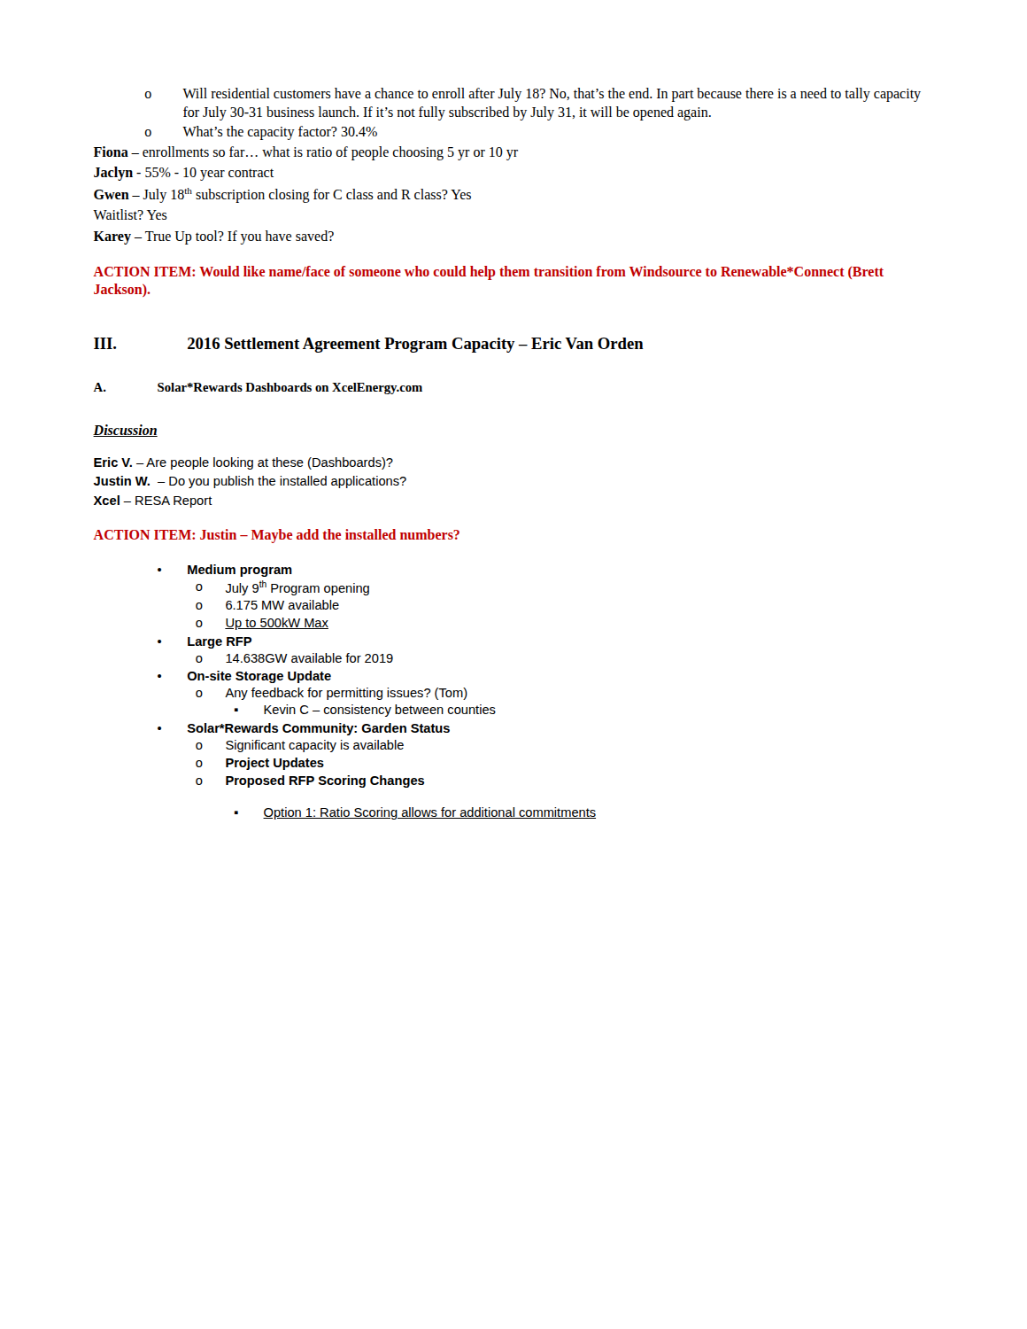o Will residential customers have a chance to enroll after July 18? No, that’s the end. In part because there is a need to tally capacity for July 30-31 business launch. If it’s not fully subscribed by July 31, it will be opened again.
o What’s the capacity factor? 30.4%
Fiona – enrollments so far… what is ratio of people choosing 5 yr or 10 yr
Jaclyn - 55% - 10 year contract
Gwen – July 18th subscription closing for C class and R class? Yes
Waitlist? Yes
Karey – True Up tool? If you have saved?
ACTION ITEM: Would like name/face of someone who could help them transition from Windsource to Renewable*Connect (Brett Jackson).
III. 2016 Settlement Agreement Program Capacity – Eric Van Orden
A. Solar*Rewards Dashboards on XcelEnergy.com
Discussion
Eric V. – Are people looking at these (Dashboards)?
Justin W. – Do you publish the installed applications?
Xcel – RESA Report
ACTION ITEM: Justin – Maybe add the installed numbers?
•Medium program
o July 9th Program opening
o6.175 MW available
oUp to 500kW Max
•Large RFP
o14.638GW available for 2019
•On-site Storage Update
o Any feedback for permitting issues? (Tom)
▪Kevin C – consistency between counties
•Solar*Rewards Community: Garden Status
o Significant capacity is available
oProject Updates
oProposed RFP Scoring Changes
▪Option 1: Ratio Scoring allows for additional commitments